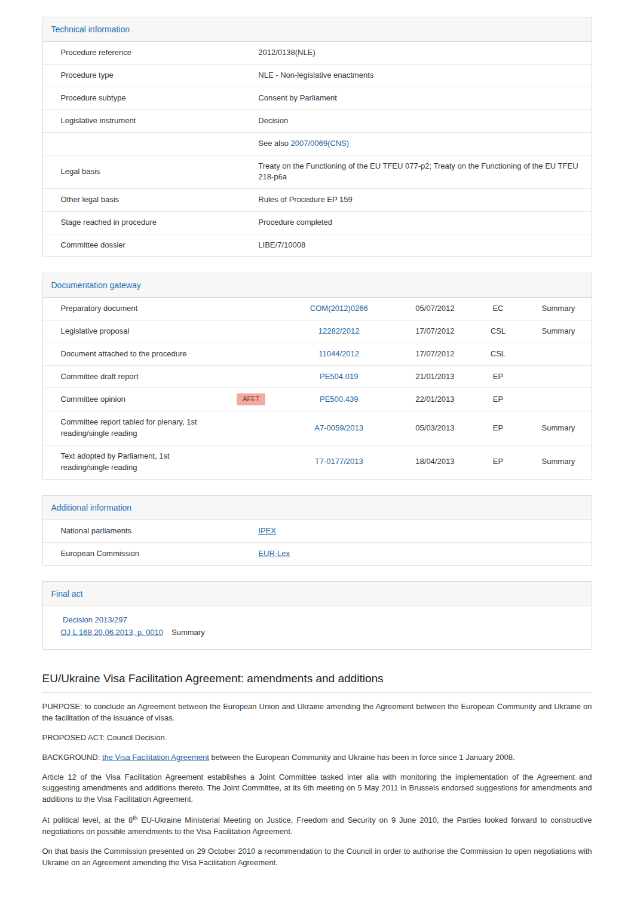Technical information
| Procedure reference | 2012/0138(NLE) |
| Procedure type | NLE - Non-legislative enactments |
| Procedure subtype | Consent by Parliament |
| Legislative instrument | Decision |
| | See also 2007/0069(CNS) |
| Legal basis | Treaty on the Functioning of the EU TFEU 077-p2; Treaty on the Functioning of the EU TFEU 218-p6a |
| Other legal basis | Rules of Procedure EP 159 |
| Stage reached in procedure | Procedure completed |
| Committee dossier | LIBE/7/10008 |
Documentation gateway
| Preparatory document | | COM(2012)0266 | 05/07/2012 | EC | Summary |
| Legislative proposal | | 12282/2012 | 17/07/2012 | CSL | Summary |
| Document attached to the procedure | | 11044/2012 | 17/07/2012 | CSL | |
| Committee draft report | | PE504.019 | 21/01/2013 | EP | |
| Committee opinion | AFET | PE500.439 | 22/01/2013 | EP | |
| Committee report tabled for plenary, 1st reading/single reading | | A7-0059/2013 | 05/03/2013 | EP | Summary |
| Text adopted by Parliament, 1st reading/single reading | | T7-0177/2013 | 18/04/2013 | EP | Summary |
Additional information
| National parliaments | IPEX |
| European Commission | EUR-Lex |
Final act
Decision 2013/297
OJ L 168 20.06.2013, p. 0010 Summary
EU/Ukraine Visa Facilitation Agreement: amendments and additions
PURPOSE: to conclude an Agreement between the European Union and Ukraine amending the Agreement between the European Community and Ukraine on the facilitation of the issuance of visas.
PROPOSED ACT: Council Decision.
BACKGROUND: the Visa Facilitation Agreement between the European Community and Ukraine has been in force since 1 January 2008.
Article 12 of the Visa Facilitation Agreement establishes a Joint Committee tasked inter alia with monitoring the implementation of the Agreement and suggesting amendments and additions thereto. The Joint Committee, at its 6th meeting on 5 May 2011 in Brussels endorsed suggestions for amendments and additions to the Visa Facilitation Agreement.
At political level, at the 8th EU-Ukraine Ministerial Meeting on Justice, Freedom and Security on 9 June 2010, the Parties looked forward to constructive negotiations on possible amendments to the Visa Facilitation Agreement.
On that basis the Commission presented on 29 October 2010 a recommendation to the Council in order to authorise the Commission to open negotiations with Ukraine on an Agreement amending the Visa Facilitation Agreement.